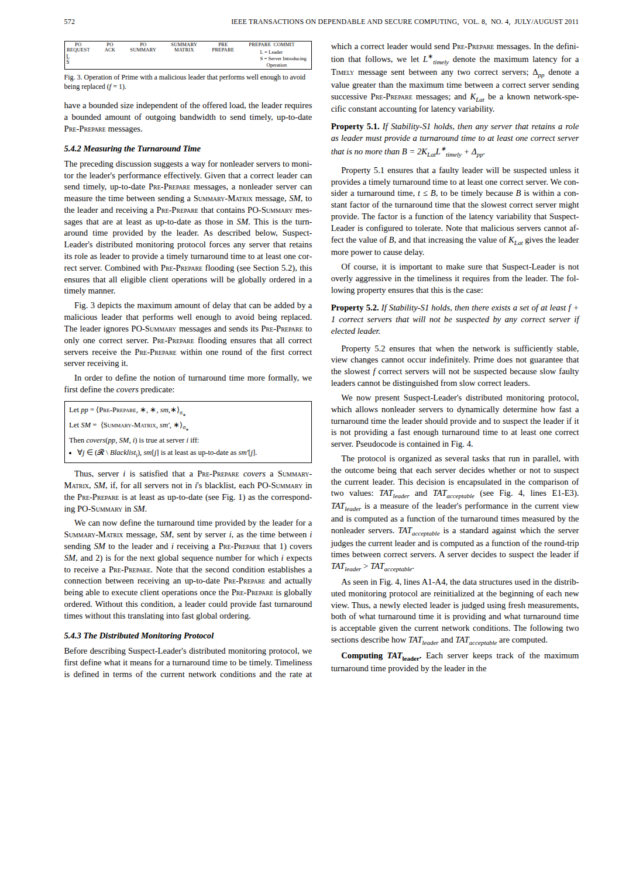572 IEEE Transactions on Dependable and Secure Computing, Vol. 8, No. 4, July/August 2011
PO
REQUEST PO
ACK PO
SUMMARY SUMMARY
MATRIX PRE
PREPARE PREPARE COMMIT
L
S
L = Leader
S = Server Introducing
Operation
▨ = Aggregation Delay
Fig. 3. Operation of Prime with a malicious leader that performs well enough to avoid being replaced (f = 1).
have a bounded size independent of the offered load, the leader requires a bounded amount of outgoing bandwidth to send timely, up-to-date Pre-Prepare messages.
5.4.2 Measuring the Turnaround Time
The preceding discussion suggests a way for nonleader servers to monitor the leader's performance effectively. Given that a correct leader can send timely, up-to-date Pre-Prepare messages, a nonleader server can measure the time between sending a Summary-Matrix message, SM, to the leader and receiving a Pre-Prepare that contains PO-Summary messages that are at least as up-to-date as those in SM. This is the turnaround time provided by the leader. As described below, Suspect-Leader's distributed monitoring protocol forces any server that retains its role as leader to provide a timely turnaround time to at least one correct server. Combined with Pre-Prepare flooding (see Section 5.2), this ensures that all eligible client operations will be globally ordered in a timely manner.
Fig. 3 depicts the maximum amount of delay that can be added by a malicious leader that performs well enough to avoid being replaced. The leader ignores PO-Summary messages and sends its Pre-Prepare to only one correct server. Pre-Prepare flooding ensures that all correct servers receive the Pre-Prepare within one round of the first correct server receiving it.
In order to define the notion of turnaround time more formally, we first define the covers predicate:
Let pp = ⟨Pre-Prepare, ∗, ∗, sm,∗⟩σ∗
Let SM = ⟨Summary-Matrix, sm′, ∗⟩σ∗
Then covers(pp, SM, i) is true at server i iff:
∀j ∈ (𝓡 \ Blacklisti), sm[j] is at least as up-to-date as sm′[j].
Thus, server i is satisfied that a Pre-Prepare covers a Summary-Matrix, SM, if, for all servers not in i's blacklist, each PO-Summary in the Pre-Prepare is at least as up-to-date (see Fig. 1) as the corresponding PO-Summary in SM.
We can now define the turnaround time provided by the leader for a Summary-Matrix message, SM, sent by server i, as the time between i sending SM to the leader and i receiving a Pre-Prepare that 1) covers SM, and 2) is for the next global sequence number for which i expects to receive a Pre-Prepare. Note that the second condition establishes a connection between receiving an up-to-date Pre-Prepare and actually being able to execute client operations once the Pre-Prepare is globally ordered. Without this condition, a leader could provide fast turnaround times without this translating into fast global ordering.
5.4.3 The Distributed Monitoring Protocol
Before describing Suspect-Leader's distributed monitoring protocol, we first define what it means for a turnaround time to be timely. Timeliness is defined in terms of the current network conditions and the rate at which a correct leader would send Pre-Prepare messages. In the definition that follows, we let L∗timely denote the maximum latency for a Timely message sent between any two correct servers; Δpp denote a value greater than the maximum time between a correct server sending successive Pre-Prepare messages; and KLat be a known network-specific constant accounting for latency variability.
Property 5.1. If Stability-S1 holds, then any server that retains a role as leader must provide a turnaround time to at least one correct server that is no more than B = 2KLatL∗timely + Δpp.
Property 5.1 ensures that a faulty leader will be suspected unless it provides a timely turnaround time to at least one correct server. We consider a turnaround time, t ≤ B, to be timely because B is within a constant factor of the turnaround time that the slowest correct server might provide. The factor is a function of the latency variability that Suspect-Leader is configured to tolerate. Note that malicious servers cannot affect the value of B, and that increasing the value of KLat gives the leader more power to cause delay.
Of course, it is important to make sure that Suspect-Leader is not overly aggressive in the timeliness it requires from the leader. The following property ensures that this is the case:
Property 5.2. If Stability-S1 holds, then there exists a set of at least f + 1 correct servers that will not be suspected by any correct server if elected leader.
Property 5.2 ensures that when the network is sufficiently stable, view changes cannot occur indefinitely. Prime does not guarantee that the slowest f correct servers will not be suspected because slow faulty leaders cannot be distinguished from slow correct leaders.
We now present Suspect-Leader's distributed monitoring protocol, which allows nonleader servers to dynamically determine how fast a turnaround time the leader should provide and to suspect the leader if it is not providing a fast enough turnaround time to at least one correct server. Pseudocode is contained in Fig. 4.
The protocol is organized as several tasks that run in parallel, with the outcome being that each server decides whether or not to suspect the current leader. This decision is encapsulated in the comparison of two values: TATleader and TATacceptable (see Fig. 4, lines E1-E3). TATleader is a measure of the leader's performance in the current view and is computed as a function of the turnaround times measured by the nonleader servers. TATacceptable is a standard against which the server judges the current leader and is computed as a function of the round-trip times between correct servers. A server decides to suspect the leader if TATleader > TATacceptable.
As seen in Fig. 4, lines A1-A4, the data structures used in the distributed monitoring protocol are reinitialized at the beginning of each new view. Thus, a newly elected leader is judged using fresh measurements, both of what turnaround time it is providing and what turnaround time is acceptable given the current network conditions. The following two sections describe how TATleader and TATacceptable are computed.
Computing TATleader. Each server keeps track of the maximum turnaround time provided by the leader in the